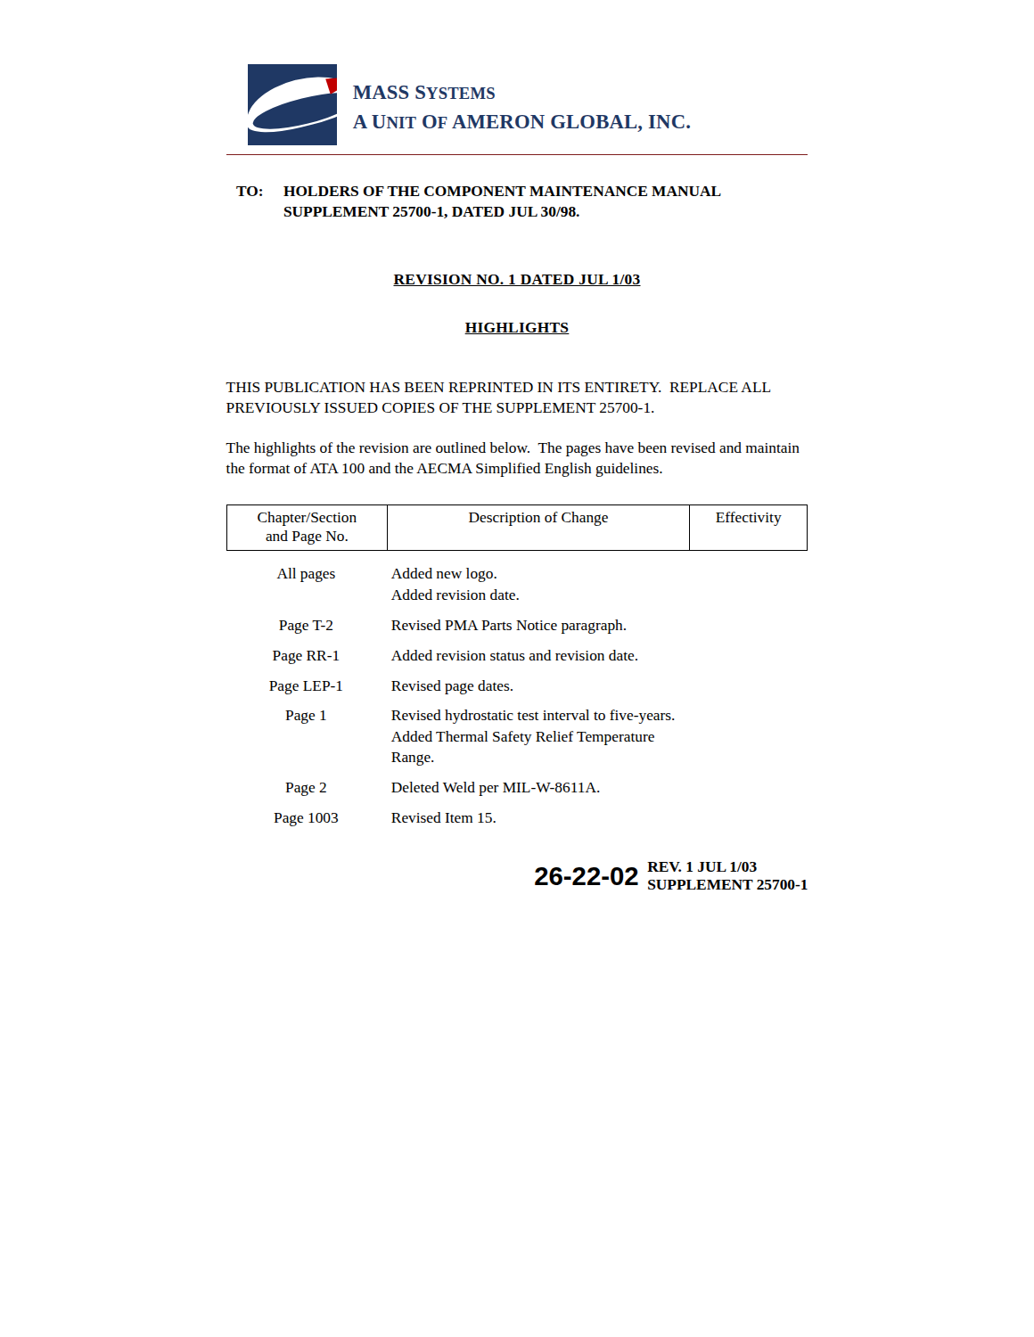MASS SYSTEMS
A UNIT OF AMERON GLOBAL, INC.
TO:
HOLDERS OF THE COMPONENT MAINTENANCE MANUAL
SUPPLEMENT 25700-1, DATED JUL 30/98.
REVISION NO. 1 DATED JUL 1/03
HIGHLIGHTS
THIS PUBLICATION HAS BEEN REPRINTED IN ITS ENTIRETY. REPLACE ALL PREVIOUSLY ISSUED COPIES OF THE SUPPLEMENT 25700-1.
The highlights of the revision are outlined below. The pages have been revised and maintain the format of ATA 100 and the AECMA Simplified English guidelines.
| Chapter/Section and Page No. | Description of Change | Effectivity |
| --- | --- | --- |
| All pages | Added new logo. Added revision date. | |
| Page T-2 | Revised PMA Parts Notice paragraph. | |
| Page RR-1 | Added revision status and revision date. | |
| Page LEP-1 | Revised page dates. | |
| Page 1 | Revised hydrostatic test interval to five-years. Added Thermal Safety Relief Temperature Range. | |
| Page 2 | Deleted Weld per MIL-W-8611A. | |
| Page 1003 | Revised Item 15. | |
26-22-02 REV. 1 JUL 1/03 SUPPLEMENT 25700-1